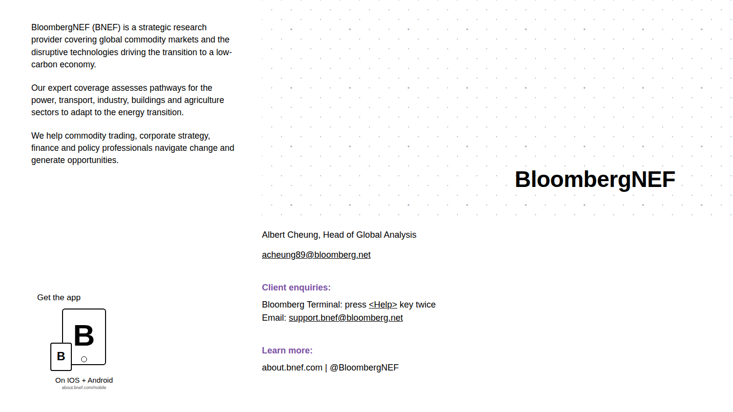BloombergNEF (BNEF) is a strategic research provider covering global commodity markets and the disruptive technologies driving the transition to a low-carbon economy.
Our expert coverage assesses pathways for the power, transport, industry, buildings and agriculture sectors to adapt to the energy transition.
We help commodity trading, corporate strategy, finance and policy professionals navigate change and generate opportunities.
BloombergNEF
Albert Cheung, Head of Global Analysis
acheung89@bloomberg.net
Client enquiries:
Bloomberg Terminal: press <Help> key twice
Email: support.bnef@bloomberg.net
Learn more:
about.bnef.com | @BloombergNEF
Get the app
B
B
On IOS + Android about.bnef.com/mobile